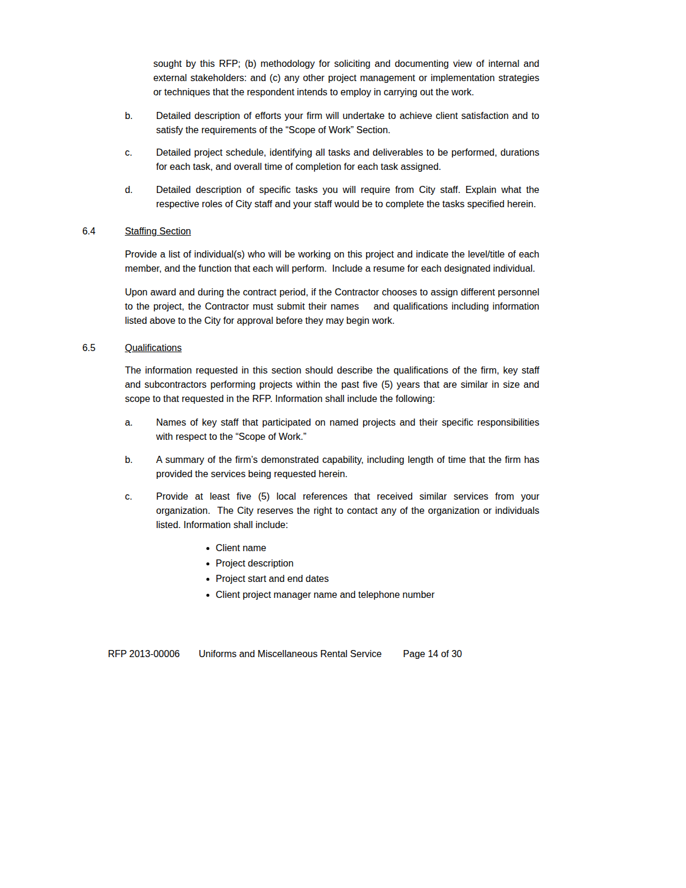sought by this RFP; (b) methodology for soliciting and documenting view of internal and external stakeholders: and (c) any other project management or implementation strategies or techniques that the respondent intends to employ in carrying out the work.
b.
Detailed description of efforts your firm will undertake to achieve client satisfaction and to satisfy the requirements of the “Scope of Work” Section.
c.
Detailed project schedule, identifying all tasks and deliverables to be performed, durations for each task, and overall time of completion for each task assigned.
d.
Detailed description of specific tasks you will require from City staff. Explain what the respective roles of City staff and your staff would be to complete the tasks specified herein.
6.4
Staffing Section
Provide a list of individual(s) who will be working on this project and indicate the level/title of each member, and the function that each will perform. Include a resume for each designated individual.
Upon award and during the contract period, if the Contractor chooses to assign different personnel to the project, the Contractor must submit their names and qualifications including information listed above to the City for approval before they may begin work.
6.5
Qualifications
The information requested in this section should describe the qualifications of the firm, key staff and subcontractors performing projects within the past five (5) years that are similar in size and scope to that requested in the RFP. Information shall include the following:
a.
Names of key staff that participated on named projects and their specific responsibilities with respect to the “Scope of Work.”
b.
A summary of the firm’s demonstrated capability, including length of time that the firm has provided the services being requested herein.
c.
Provide at least five (5) local references that received similar services from your organization. The City reserves the right to contact any of the organization or individuals listed. Information shall include:
Client name
Project description
Project start and end dates
Client project manager name and telephone number
RFP 2013-00006
Uniforms and Miscellaneous Rental Service
Page 14 of 30